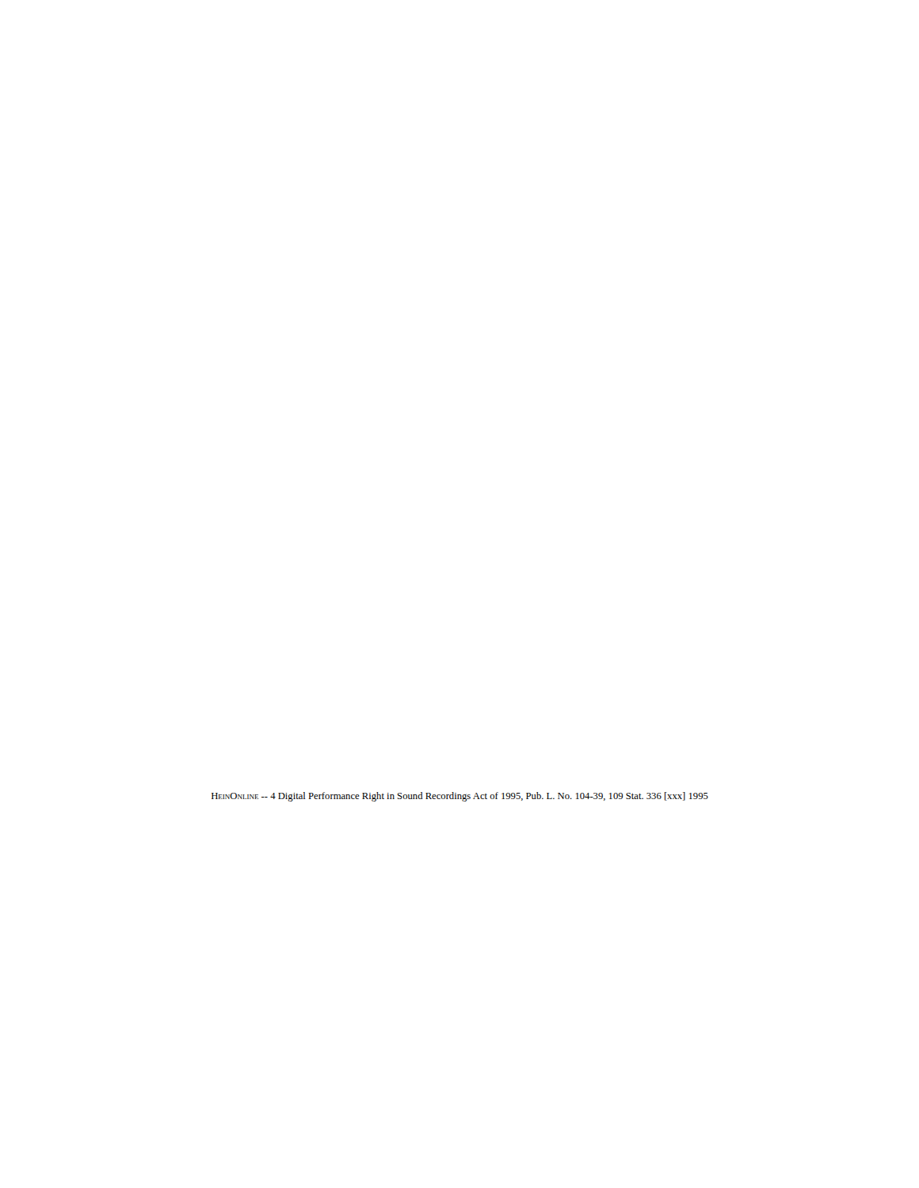HeinOnline -- 4 Digital Performance Right in Sound Recordings Act of 1995, Pub. L. No. 104-39, 109 Stat. 336 [xxx] 1995